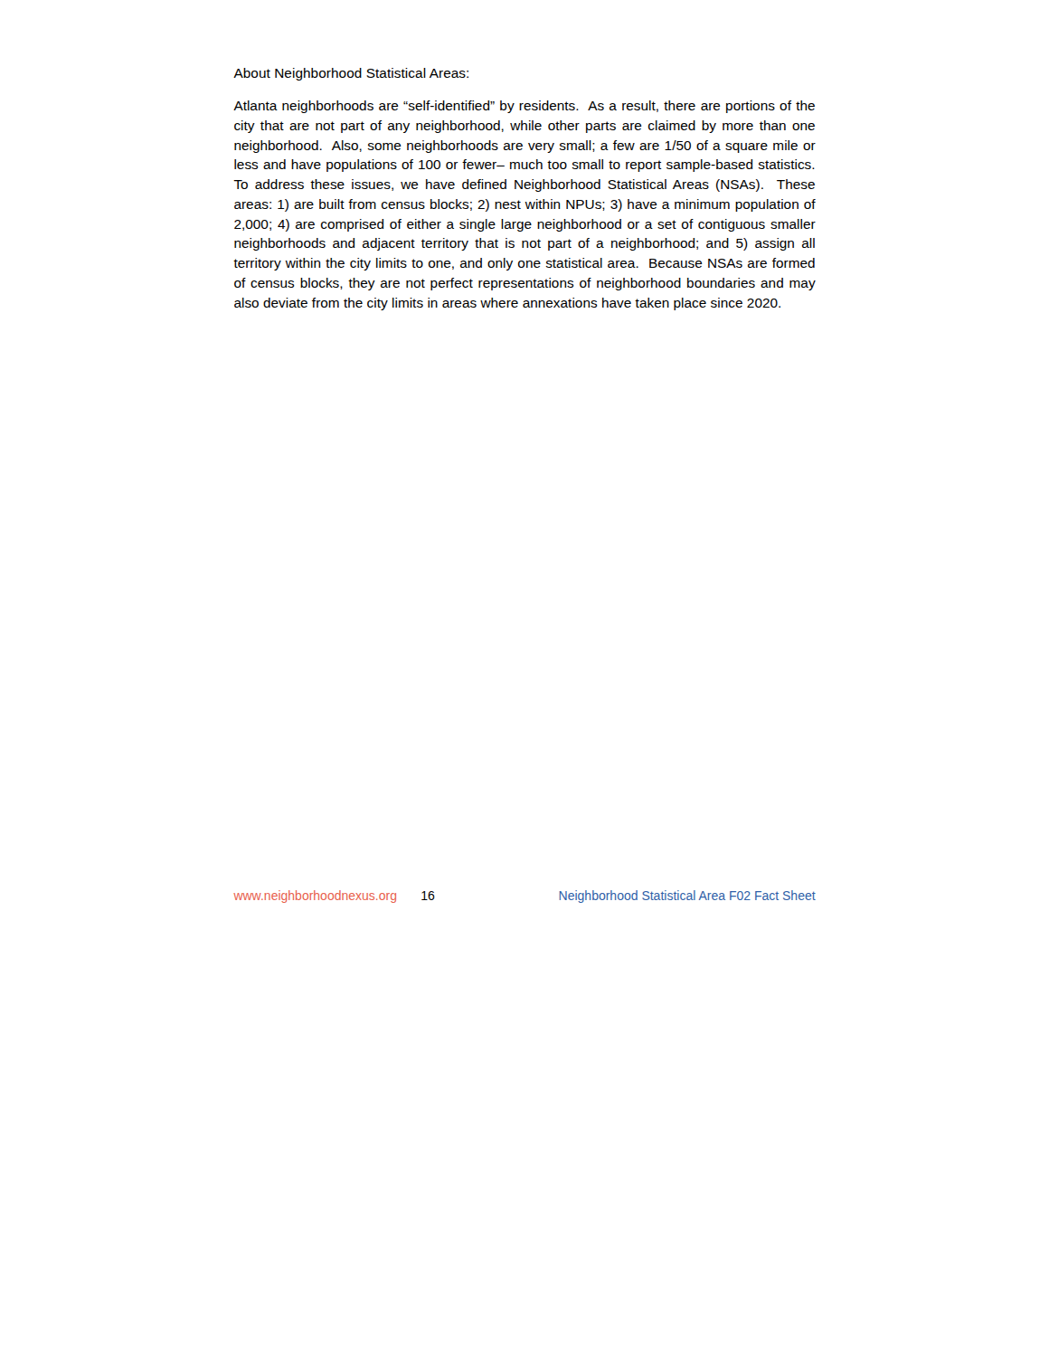About Neighborhood Statistical Areas:
Atlanta neighborhoods are “self-identified” by residents. As a result, there are portions of the city that are not part of any neighborhood, while other parts are claimed by more than one neighborhood. Also, some neighborhoods are very small; a few are 1/50 of a square mile or less and have populations of 100 or fewer– much too small to report sample-based statistics. To address these issues, we have defined Neighborhood Statistical Areas (NSAs). These areas: 1) are built from census blocks; 2) nest within NPUs; 3) have a minimum population of 2,000; 4) are comprised of either a single large neighborhood or a set of contiguous smaller neighborhoods and adjacent territory that is not part of a neighborhood; and 5) assign all territory within the city limits to one, and only one statistical area. Because NSAs are formed of census blocks, they are not perfect representations of neighborhood boundaries and may also deviate from the city limits in areas where annexations have taken place since 2020.
www.neighborhoodnexus.org 16 Neighborhood Statistical Area F02 Fact Sheet